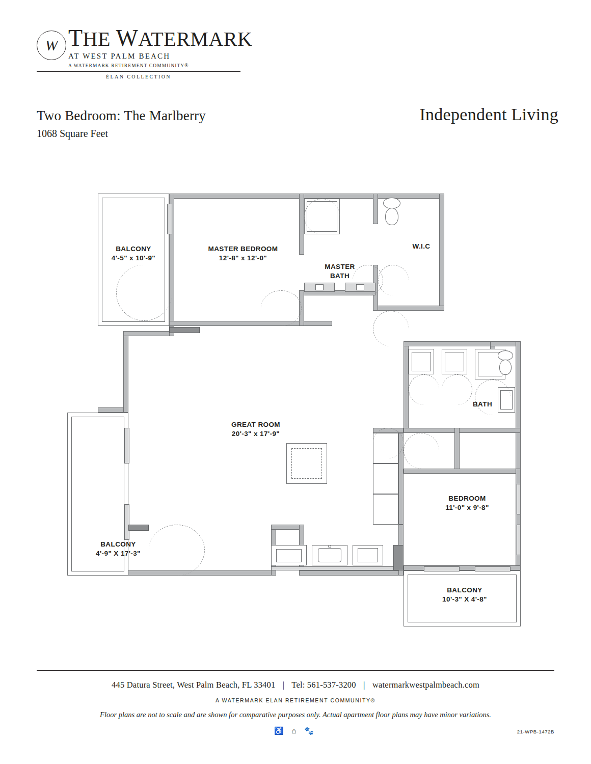W
THE WATERMARK
AT WEST PALM BEACH
A WATERMARK RETIREMENT COMMUNITY®
ÉLAN COLLECTION
Two Bedroom: The Marlberry
1068 Square Feet
Independent Living
BALCONY
4'-5" x 10'-9"
MASTER BEDROOM
12'-8" x 12'-0"
MASTER
BATH
W.I.C
GREAT ROOM
20'-3" x 17'-9"
BALCONY
4'-9" X 17'-3"
BATH
BEDROOM
11'-0" x 9'-8"
BALCONY
10'-3" X 4'-8"
445 Datura Street, West Palm Beach, FL 33401 | Tel: 561-537-3200 | watermarkwestpalmbeach.com
A WATERMARK ELAN RETIREMENT COMMUNITY®
Floor plans are not to scale and are shown for comparative purposes only. Actual apartment floor plans may have minor variations.
♿ ⌂ 🐾
21-WPB-1472B